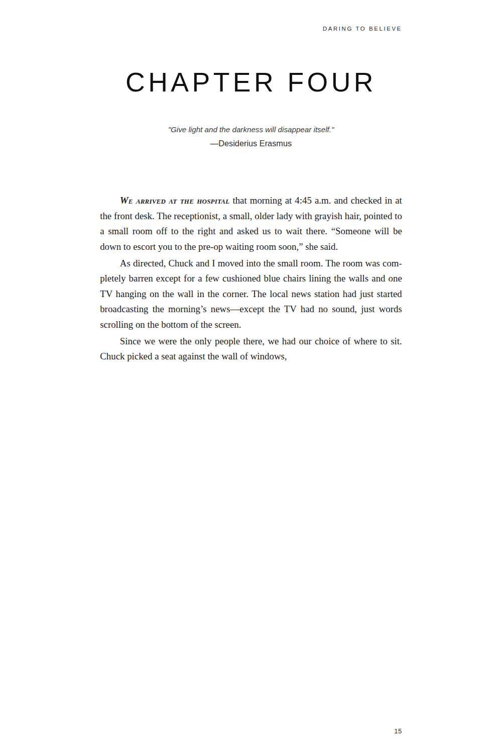Daring to Believe
Chapter Four
"Give light and the darkness will disappear itself." —Desiderius Erasmus
We arrived at the hospital that morning at 4:45 a.m. and checked in at the front desk. The receptionist, a small, older lady with grayish hair, pointed to a small room off to the right and asked us to wait there. “Someone will be down to escort you to the pre-op waiting room soon,” she said.
As directed, Chuck and I moved into the small room. The room was completely barren except for a few cushioned blue chairs lining the walls and one TV hanging on the wall in the corner. The local news station had just started broadcasting the morning’s news—except the TV had no sound, just words scrolling on the bottom of the screen.
Since we were the only people there, we had our choice of where to sit. Chuck picked a seat against the wall of windows,
15